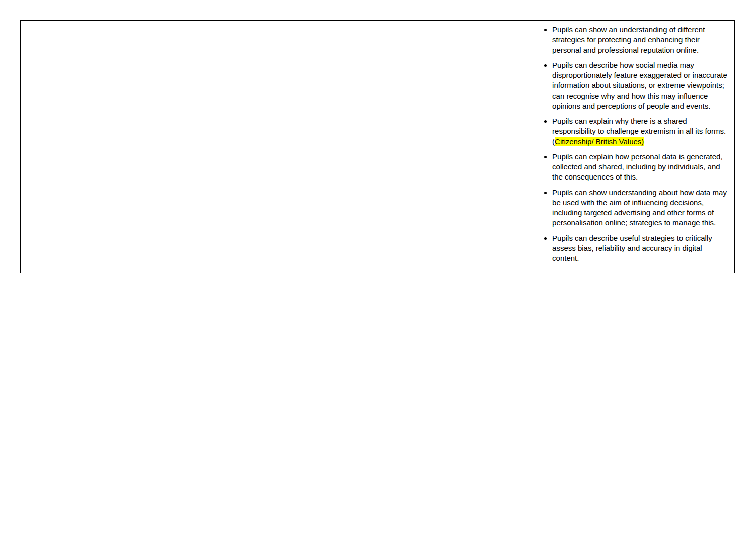| | | | Pupils can show an understanding of different strategies for protecting and enhancing their personal and professional reputation online. Pupils can describe how social media may disproportionately feature exaggerated or inaccurate information about situations, or extreme viewpoints; can recognise why and how this may influence opinions and perceptions of people and events. Pupils can explain why there is a shared responsibility to challenge extremism in all its forms. ( Citizenship/ British Values) Pupils can explain how personal data is generated, collected and shared, including by individuals, and the consequences of this. Pupils can show understanding about how data may be used with the aim of influencing decisions, including targeted advertising and other forms of personalisation online; strategies to manage this. Pupils can describe useful strategies to critically assess bias, reliability and accuracy in digital content. |